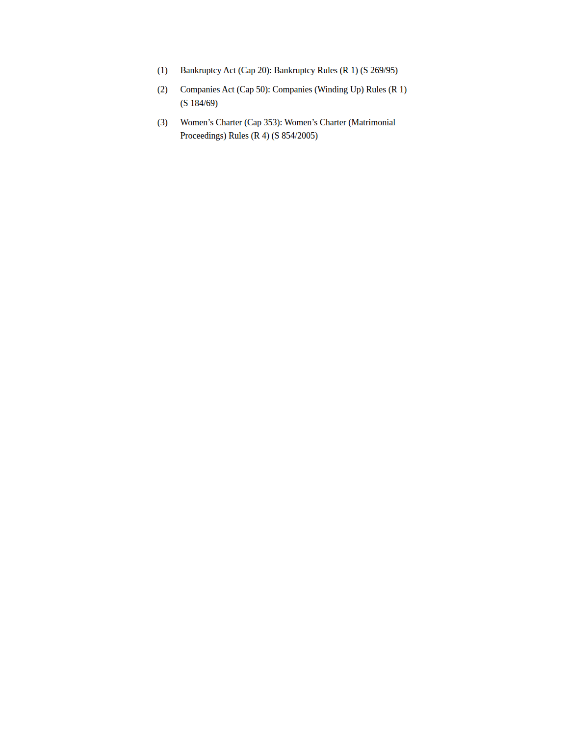(1) Bankruptcy Act (Cap 20): Bankruptcy Rules (R 1) (S 269/95)
(2) Companies Act (Cap 50): Companies (Winding Up) Rules (R 1) (S 184/69)
(3) Women’s Charter (Cap 353): Women’s Charter (Matrimonial Proceedings) Rules (R 4) (S 854/2005)